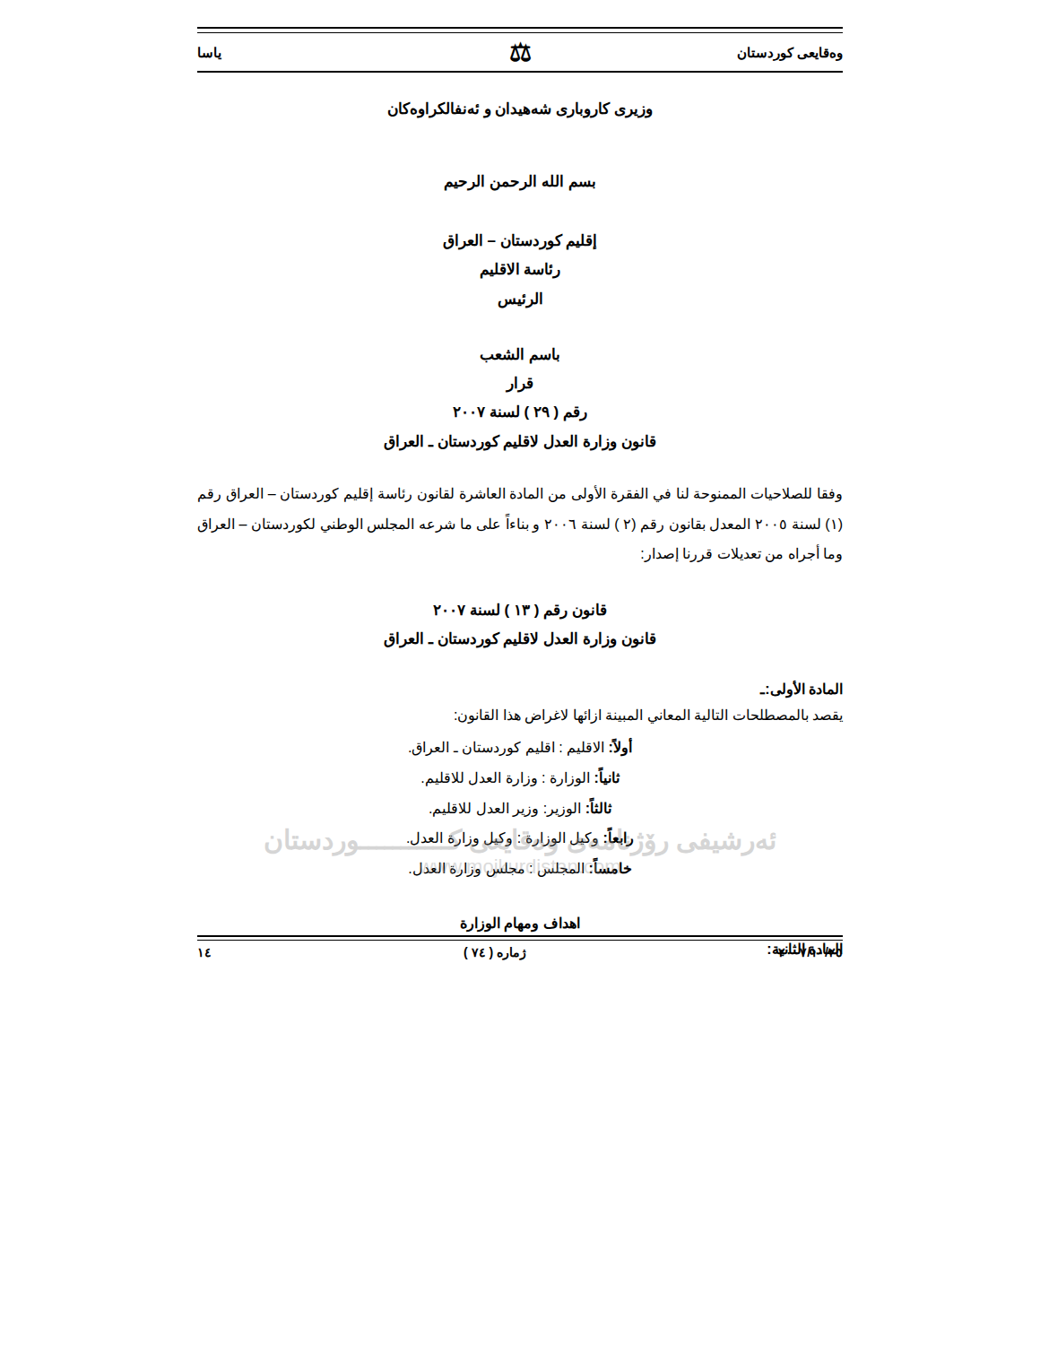وەقايعى كوردستان
⚖
ياسا
وزيرى كاروبارى شەهيدان و ئەنفالكراوەكان
بسم الله الرحمن الرحيم
إقليم كوردستان – العراق
رئاسة الاقليم
الرئيس
باسم الشعب
قرار
رقم ( ٢٩ ) لسنة ٢٠٠٧
قانون وزارة العدل لاقليم كوردستان ـ العراق
وفقا للصلاحيات الممنوحة لنا في الفقرة الأولى من المادة العاشرة لقانون رئاسة إقليم كوردستان – العراق رقم (١) لسنة ٢٠٠٥ المعدل بقانون رقم (٢ ) لسنة ٢٠٠٦ و بناءاً على ما شرعه المجلس الوطني لكوردستان – العراق وما أجراه من تعديلات قررنا إصدار:
قانون رقم ( ١٣ ) لسنة ٢٠٠٧
قانون وزارة العدل لاقليم كوردستان ـ العراق
المادة الأولى:ـ
يقصد بالمصطلحات التالية المعاني المبينة ازائها لاغراض هذا القانون:
أولاً: الاقليم : اقليم كوردستان ـ العراق.
ثانياً: الوزارة : وزارة العدل للاقليم.
ثالثاً: الوزير: وزير العدل للاقليم.
رابعاً: وكيل الوزارة : وكيل وزارة العدل.
خامساً: المجلس : مجلس وزارة العدل.
اهداف ومهام الوزارة
المادة الثانية:
ئەرشيفى رۆژنامەى وەقايعى كـــــــــــوردستان
www.mojkurdistan.com
٢٠٠٧/١٠/٢٥
ژماره ( ٧٤ )
١٤